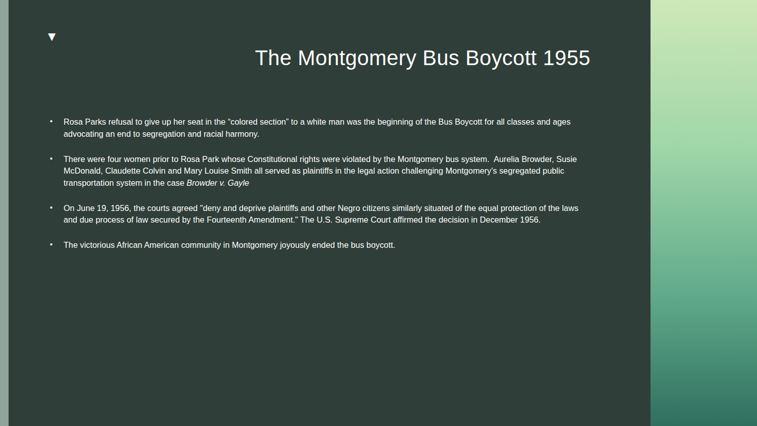▼
The Montgomery Bus Boycott 1955
Rosa Parks refusal to give up her seat in the “colored section” to a white man was the beginning of the Bus Boycott for all classes and ages advocating an end to segregation and racial harmony.
There were four women prior to Rosa Park whose Constitutional rights were violated by the Montgomery bus system. Aurelia Browder, Susie McDonald, Claudette Colvin and Mary Louise Smith all served as plaintiffs in the legal action challenging Montgomery's segregated public transportation system in the case Browder v. Gayle
On June 19, 1956, the courts agreed "deny and deprive plaintiffs and other Negro citizens similarly situated of the equal protection of the laws and due process of law secured by the Fourteenth Amendment." The U.S. Supreme Court affirmed the decision in December 1956.
The victorious African American community in Montgomery joyously ended the bus boycott.